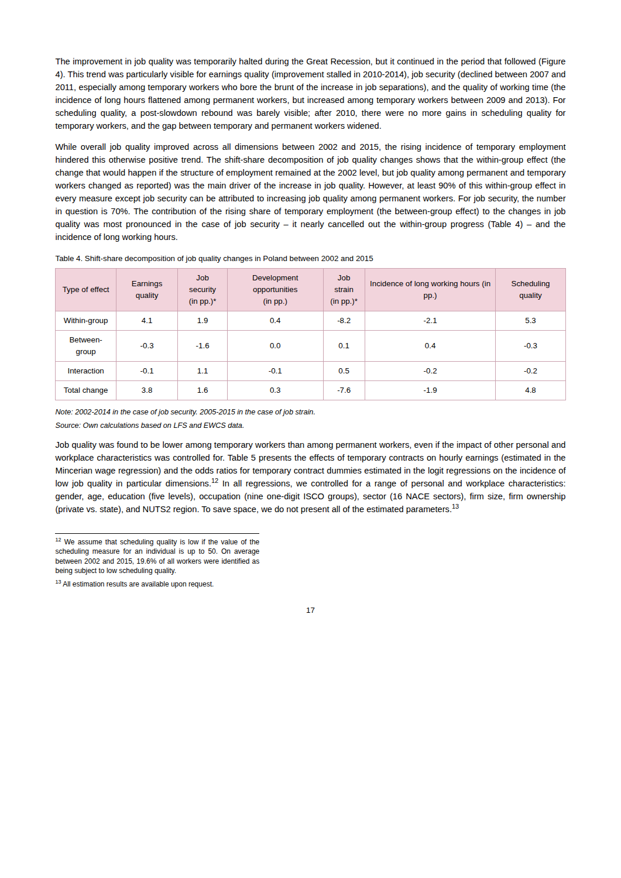The improvement in job quality was temporarily halted during the Great Recession, but it continued in the period that followed (Figure 4). This trend was particularly visible for earnings quality (improvement stalled in 2010-2014), job security (declined between 2007 and 2011, especially among temporary workers who bore the brunt of the increase in job separations), and the quality of working time (the incidence of long hours flattened among permanent workers, but increased among temporary workers between 2009 and 2013). For scheduling quality, a post-slowdown rebound was barely visible; after 2010, there were no more gains in scheduling quality for temporary workers, and the gap between temporary and permanent workers widened.
While overall job quality improved across all dimensions between 2002 and 2015, the rising incidence of temporary employment hindered this otherwise positive trend. The shift-share decomposition of job quality changes shows that the within-group effect (the change that would happen if the structure of employment remained at the 2002 level, but job quality among permanent and temporary workers changed as reported) was the main driver of the increase in job quality. However, at least 90% of this within-group effect in every measure except job security can be attributed to increasing job quality among permanent workers. For job security, the number in question is 70%. The contribution of the rising share of temporary employment (the between-group effect) to the changes in job quality was most pronounced in the case of job security – it nearly cancelled out the within-group progress (Table 4) – and the incidence of long working hours.
Table 4. Shift-share decomposition of job quality changes in Poland between 2002 and 2015
| Type of effect | Earnings quality | Job security (in pp.)* | Development opportunities (in pp.) | Job strain (in pp.)* | Incidence of long working hours (in pp.) | Scheduling quality |
| --- | --- | --- | --- | --- | --- | --- |
| Within-group | 4.1 | 1.9 | 0.4 | -8.2 | -2.1 | 5.3 |
| Between-group | -0.3 | -1.6 | 0.0 | 0.1 | 0.4 | -0.3 |
| Interaction | -0.1 | 1.1 | -0.1 | 0.5 | -0.2 | -0.2 |
| Total change | 3.8 | 1.6 | 0.3 | -7.6 | -1.9 | 4.8 |
Note: 2002-2014 in the case of job security. 2005-2015 in the case of job strain.
Source: Own calculations based on LFS and EWCS data.
Job quality was found to be lower among temporary workers than among permanent workers, even if the impact of other personal and workplace characteristics was controlled for. Table 5 presents the effects of temporary contracts on hourly earnings (estimated in the Mincerian wage regression) and the odds ratios for temporary contract dummies estimated in the logit regressions on the incidence of low job quality in particular dimensions.12 In all regressions, we controlled for a range of personal and workplace characteristics: gender, age, education (five levels), occupation (nine one-digit ISCO groups), sector (16 NACE sectors), firm size, firm ownership (private vs. state), and NUTS2 region. To save space, we do not present all of the estimated parameters.13
12 We assume that scheduling quality is low if the value of the scheduling measure for an individual is up to 50. On average between 2002 and 2015, 19.6% of all workers were identified as being subject to low scheduling quality.
13 All estimation results are available upon request.
17